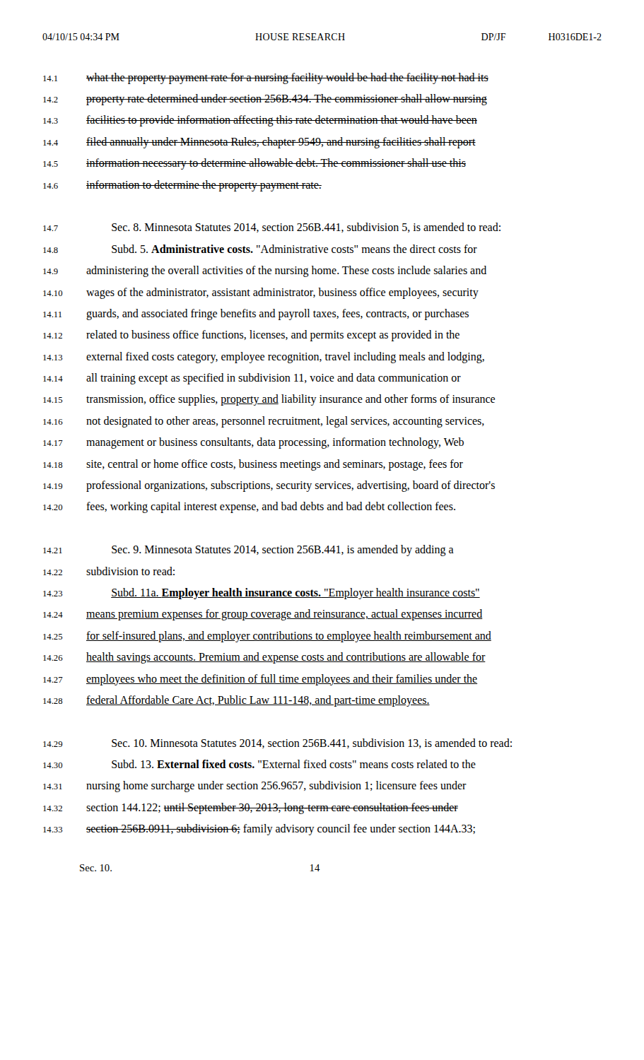04/10/15 04:34 PM HOUSE RESEARCH DP/JF H0316DE1-2
14.1 what the property payment rate for a nursing facility would be had the facility not had its
14.2 property rate determined under section 256B.434. The commissioner shall allow nursing
14.3 facilities to provide information affecting this rate determination that would have been
14.4 filed annually under Minnesota Rules, chapter 9549, and nursing facilities shall report
14.5 information necessary to determine allowable debt. The commissioner shall use this
14.6 information to determine the property payment rate.
14.7 Sec. 8. Minnesota Statutes 2014, section 256B.441, subdivision 5, is amended to read:
14.8 Subd. 5. Administrative costs. "Administrative costs" means the direct costs for
14.9 administering the overall activities of the nursing home. These costs include salaries and
14.10 wages of the administrator, assistant administrator, business office employees, security
14.11 guards, and associated fringe benefits and payroll taxes, fees, contracts, or purchases
14.12 related to business office functions, licenses, and permits except as provided in the
14.13 external fixed costs category, employee recognition, travel including meals and lodging,
14.14 all training except as specified in subdivision 11, voice and data communication or
14.15 transmission, office supplies, property and liability insurance and other forms of insurance
14.16 not designated to other areas, personnel recruitment, legal services, accounting services,
14.17 management or business consultants, data processing, information technology, Web
14.18 site, central or home office costs, business meetings and seminars, postage, fees for
14.19 professional organizations, subscriptions, security services, advertising, board of director's
14.20 fees, working capital interest expense, and bad debts and bad debt collection fees.
14.21 Sec. 9. Minnesota Statutes 2014, section 256B.441, is amended by adding a
14.22 subdivision to read:
14.23 Subd. 11a. Employer health insurance costs. "Employer health insurance costs"
14.24 means premium expenses for group coverage and reinsurance, actual expenses incurred
14.25 for self-insured plans, and employer contributions to employee health reimbursement and
14.26 health savings accounts. Premium and expense costs and contributions are allowable for
14.27 employees who meet the definition of full time employees and their families under the
14.28 federal Affordable Care Act, Public Law 111-148, and part-time employees.
14.29 Sec. 10. Minnesota Statutes 2014, section 256B.441, subdivision 13, is amended to read:
14.30 Subd. 13. External fixed costs. "External fixed costs" means costs related to the
14.31 nursing home surcharge under section 256.9657, subdivision 1; licensure fees under
14.32 section 144.122; until September 30, 2013, long-term care consultation fees under
14.33 section 256B.0911, subdivision 6; family advisory council fee under section 144A.33;
Sec. 10. 14